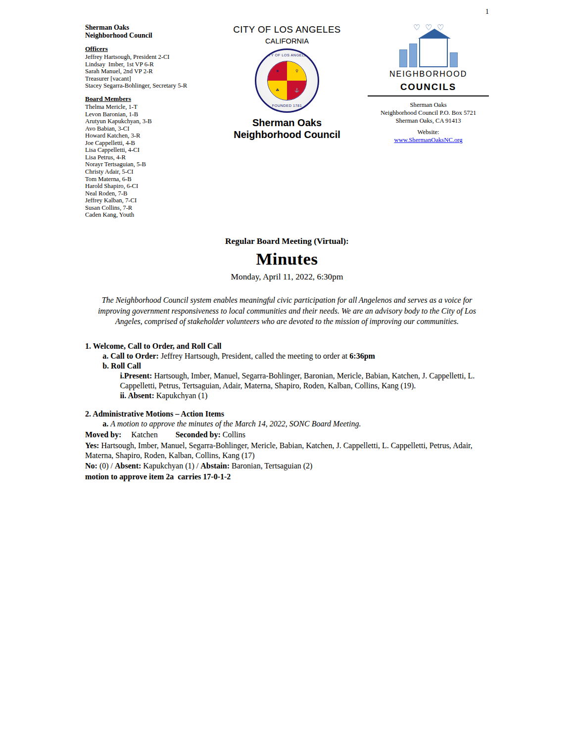1
Sherman Oaks
Neighborhood Council
Officers
Jeffrey Hartsough, President 2-CI
Lindsay Imber, 1st VP 6-R
Sarah Manuel, 2nd VP 2-R
Treasurer [vacant]
Stacey Segarra-Bohlinger, Secretary 5-R
Board Members
Thelma Mericle, 1-T
Levon Baronian, 1-B
Arutyun Kapukchyan, 3-B
Avo Babian, 3-CI
Howard Katchen, 3-R
Joe Cappelletti, 4-B
Lisa Cappelletti, 4-CI
Lisa Petrus, 4-R
Norayr Tertsaguian, 5-B
Christy Adair, 5-CI
Tom Materna, 6-B
Harold Shapiro, 6-CI
Neal Roden, 7-B
Jeffrey Kalban, 7-CI
Susan Collins, 7-R
Caden Kang, Youth
CITY OF LOS ANGELES
CALIFORNIA
★
⚲
☘
⚓
Sherman Oaks
Neighborhood Council
♡ ♡ ♡
NEIGHBORHOOD
COUNCILS
Sherman Oaks
Neighborhood Council P.O. Box 5721
Sherman Oaks, CA 91413
Website:
www.ShermanOaksNC.org
Regular Board Meeting (Virtual):
Minutes
Monday, April 11, 2022, 6:30pm
The Neighborhood Council system enables meaningful civic participation for all Angelenos and serves as a voice for improving government responsiveness to local communities and their needs. We are an advisory body to the City of Los Angeles, comprised of stakeholder volunteers who are devoted to the mission of improving our communities.
Welcome, Call to Order, and Roll Call
a. Call to Order: Jeffrey Hartsough, President, called the meeting to order at 6:36pm
b. Roll Call
i.Present: Hartsough, Imber, Manuel, Segarra-Bohlinger, Baronian, Mericle, Babian, Katchen, J. Cappelletti, L. Cappelletti, Petrus, Tertsaguian, Adair, Materna, Shapiro, Roden, Kalban, Collins, Kang (19).
ii. Absent: Kapukchyan (1)
Administrative Motions – Action Items
a. A motion to approve the minutes of the March 14, 2022, SONC Board Meeting.
Moved by: Katchen Seconded by: Collins
Yes: Hartsough, Imber, Manuel, Segarra-Bohlinger, Mericle, Babian, Katchen, J. Cappelletti, L. Cappelletti, Petrus, Adair, Materna, Shapiro, Roden, Kalban, Collins, Kang (17)
No: (0) / Absent: Kapukchyan (1) / Abstain: Baronian, Tertsaguian (2)
motion to approve item 2a carries 17-0-1-2